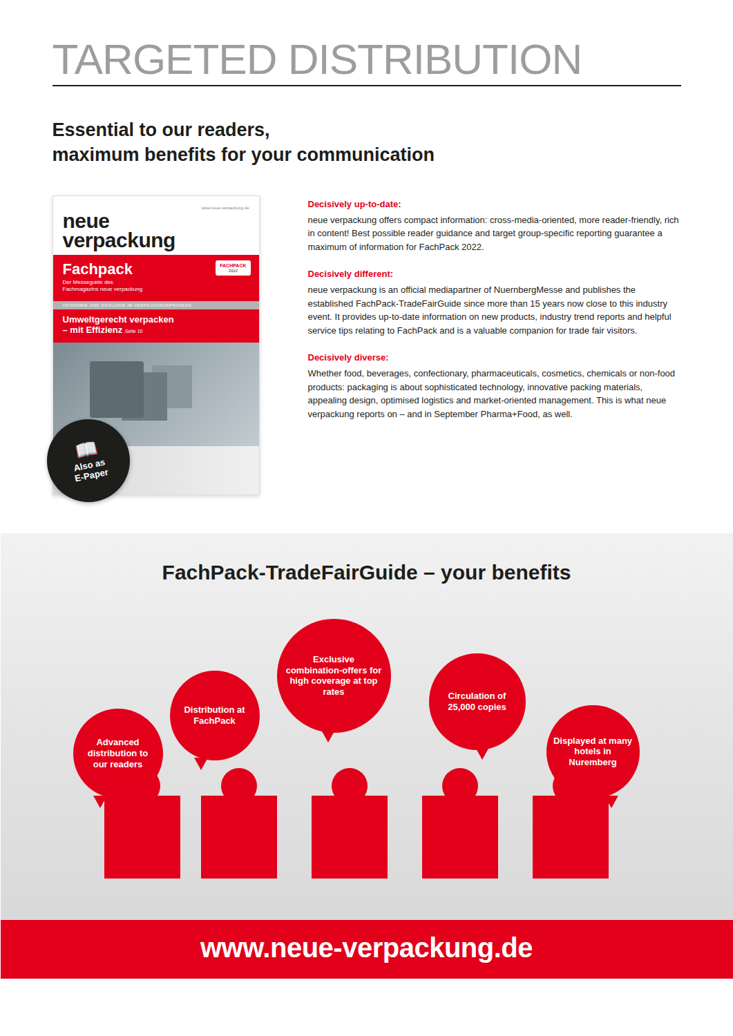TARGETED DISTRIBUTION
Essential to our readers,
maximum benefits for your communication
www.neue-verpackung.de
neue
verpackung
FACHPACK2022
Fachpack
Der Messeguide des
Fachmagazins neue verpackung
Ökonomie und Ökologie im Verpackungsprozess
Umweltgerecht verpacken
– mit Effizienz Seite 10
📖
Also as
E-Paper
Decisively up-to-date:
neue verpackung offers compact information: cross-media-oriented, more reader-friendly, rich in content! Best possible reader guidance and target group-specific reporting guarantee a maximum of information for FachPack 2022.
Decisively different:
neue verpackung is an official mediapartner of NuernbergMesse and publishes the established FachPack-TradeFairGuide since more than 15 years now close to this industry event. It provides up-to-date information on new products, industry trend reports and helpful service tips relating to FachPack and is a valuable companion for trade fair visitors.
Decisively diverse:
Whether food, beverages, confectionary, pharmaceuticals, cosmetics, chemicals or non-food products: packaging is about sophisticated technology, innovative packing materials, appealing design, optimised logistics and market-oriented management. This is what neue verpackung reports on – and in September Pharma+Food, as well.
FachPack-TradeFairGuide – your benefits
Advanced distribution to our readers
Distribution at FachPack
Exclusive combination-offers for high coverage at top rates
Circulation of 25,000 copies
Displayed at many hotels in Nuremberg
www.neue-verpackung.de